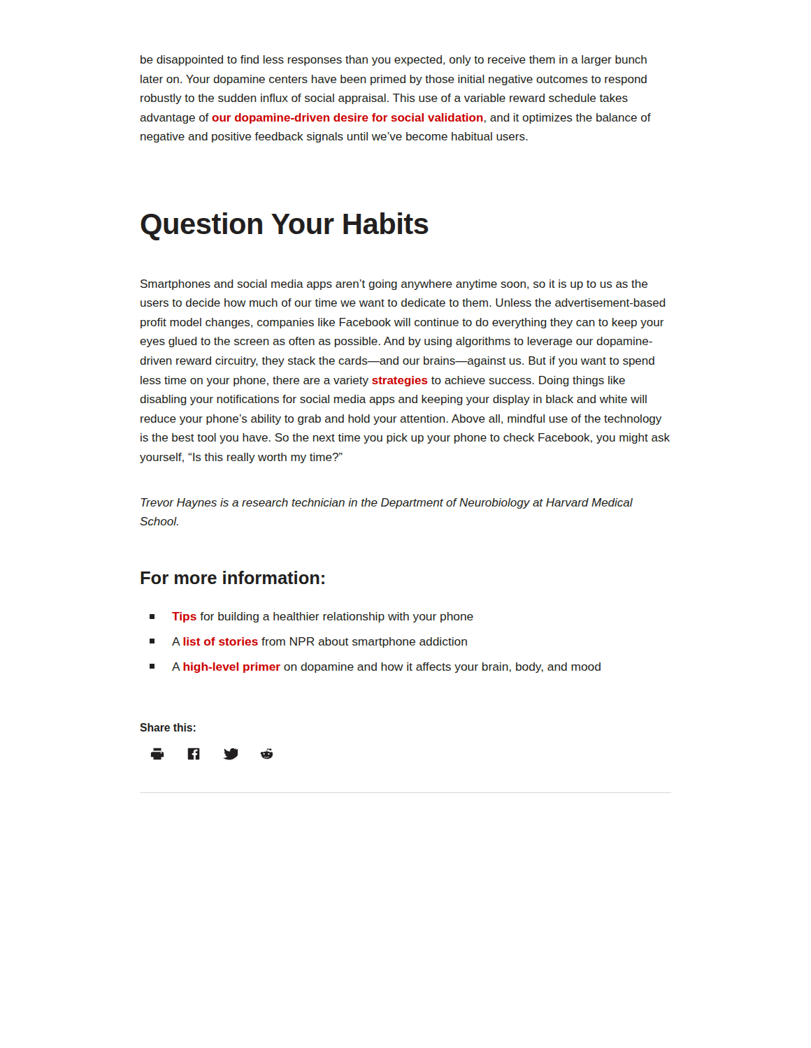be disappointed to find less responses than you expected, only to receive them in a larger bunch later on. Your dopamine centers have been primed by those initial negative outcomes to respond robustly to the sudden influx of social appraisal. This use of a variable reward schedule takes advantage of our dopamine-driven desire for social validation, and it optimizes the balance of negative and positive feedback signals until we’ve become habitual users.
Question Your Habits
Smartphones and social media apps aren’t going anywhere anytime soon, so it is up to us as the users to decide how much of our time we want to dedicate to them. Unless the advertisement-based profit model changes, companies like Facebook will continue to do everything they can to keep your eyes glued to the screen as often as possible. And by using algorithms to leverage our dopamine-driven reward circuitry, they stack the cards—and our brains—against us. But if you want to spend less time on your phone, there are a variety strategies to achieve success. Doing things like disabling your notifications for social media apps and keeping your display in black and white will reduce your phone’s ability to grab and hold your attention. Above all, mindful use of the technology is the best tool you have. So the next time you pick up your phone to check Facebook, you might ask yourself, “Is this really worth my time?”
Trevor Haynes is a research technician in the Department of Neurobiology at Harvard Medical School.
For more information:
Tips for building a healthier relationship with your phone
A list of stories from NPR about smartphone addiction
A high-level primer on dopamine and how it affects your brain, body, and mood
Share this: